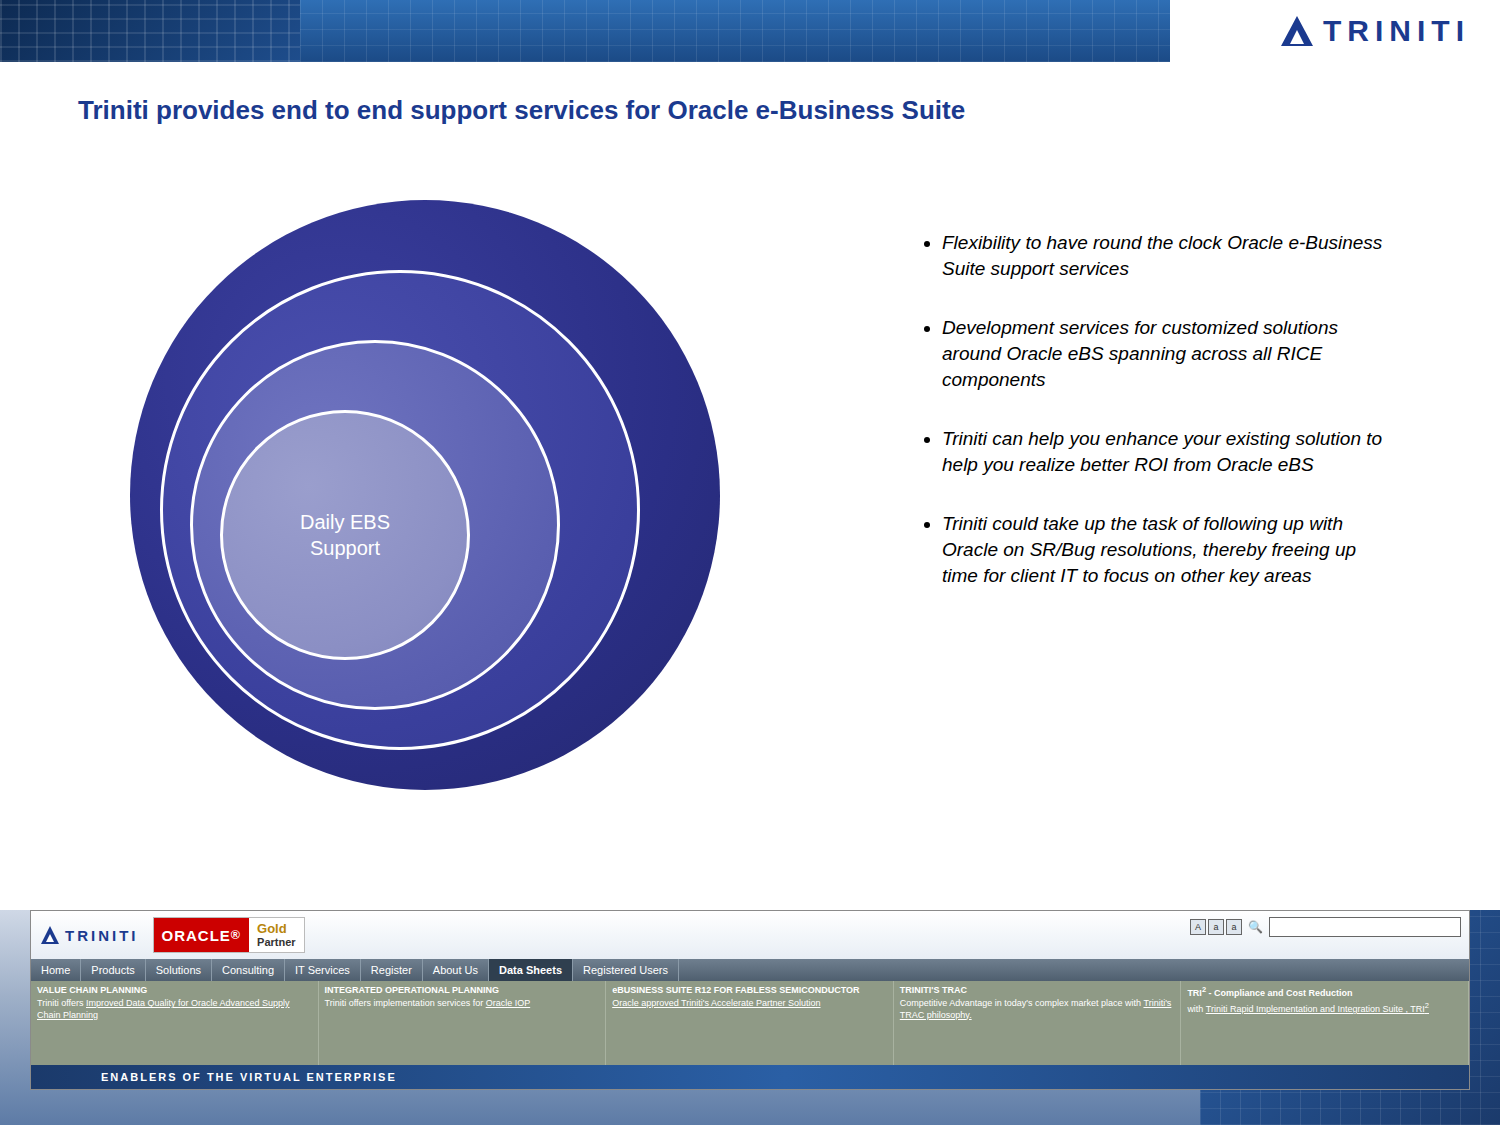TRINITI
Triniti provides end to end support services for Oracle e-Business Suite
Daily EBS
Support
Flexibility to have round the clock Oracle e-Business Suite support services
Development services for customized solutions around Oracle eBS spanning across all RICE components
Triniti can help you enhance your existing solution to help you realize better ROI from Oracle eBS
Triniti could take up the task of following up with Oracle on SR/Bug resolutions, thereby freeing up time for client IT to focus on other key areas
TRINITI
ORACLE®
Gold
Partner
Aaa
🔍
Home
Products
Solutions
Consulting
IT Services
Register
About Us
Data Sheets
Registered Users
VALUE CHAIN PLANNING Triniti offers Improved Data Quality for Oracle Advanced Supply Chain Planning
INTEGRATED OPERATIONAL PLANNING Triniti offers implementation services for Oracle IOP
eBUSINESS SUITE R12 FOR FABLESS SEMICONDUCTOR Oracle approved Triniti's Accelerate Partner Solution
TRINITI'S TRAC Competitive Advantage in today's complex market place with Triniti's TRAC philosophy.
TRI2 - Compliance and Cost Reduction with Triniti Rapid Implementation and Integration Suite , TRI2
ENABLERS OF THE VIRTUAL ENTERPRISE